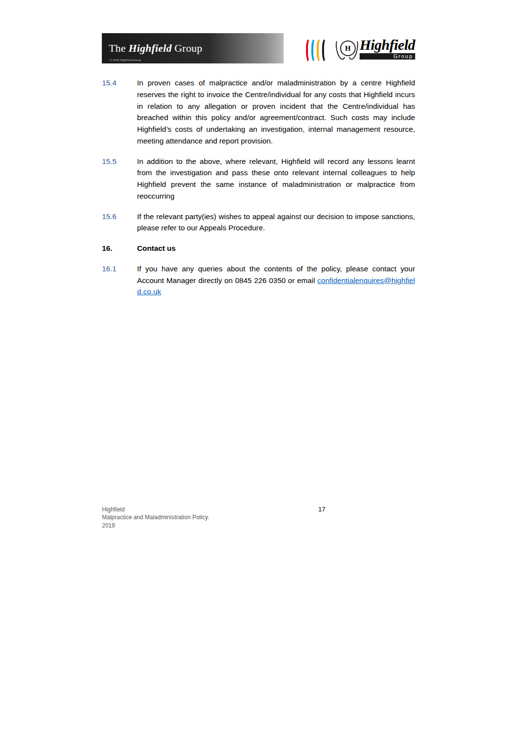The Highfield Group
© 2019 Highfield Group
H Highfield Group
15.4
In proven cases of malpractice and/or maladministration by a centre Highfield reserves the right to invoice the Centre/individual for any costs that Highfield incurs in relation to any allegation or proven incident that the Centre/individual has breached within this policy and/or agreement/contract. Such costs may include Highfield’s costs of undertaking an investigation, internal management resource, meeting attendance and report provision.
15.5
In addition to the above, where relevant, Highfield will record any lessons learnt from the investigation and pass these onto relevant internal colleagues to help Highfield prevent the same instance of maladministration or malpractice from reoccurring
15.6
If the relevant party(ies) wishes to appeal against our decision to impose sanctions, please refer to our Appeals Procedure.
16.
Contact us
16.1
If you have any queries about the contents of the policy, please contact your Account Manager directly on 0845 226 0350 or email confidentialenquires@highfield.co.uk
Highfield
Malpractice and Maladministration Policy.
2019
17